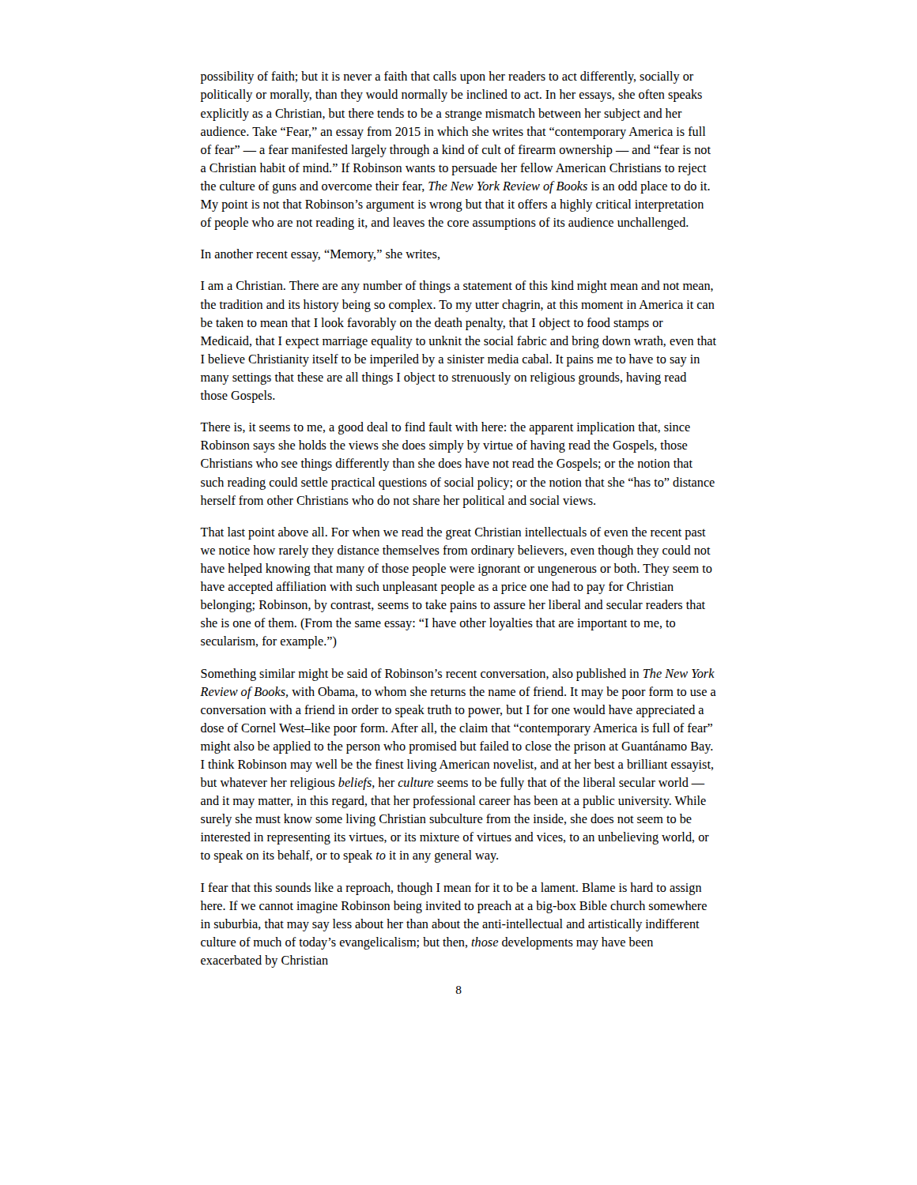possibility of faith; but it is never a faith that calls upon her readers to act differently, socially or politically or morally, than they would normally be inclined to act. In her essays, she often speaks explicitly as a Christian, but there tends to be a strange mismatch between her subject and her audience. Take “Fear,” an essay from 2015 in which she writes that “contemporary America is full of fear” — a fear manifested largely through a kind of cult of firearm ownership — and “fear is not a Christian habit of mind.” If Robinson wants to persuade her fellow American Christians to reject the culture of guns and overcome their fear, The New York Review of Books is an odd place to do it. My point is not that Robinson’s argument is wrong but that it offers a highly critical interpretation of people who are not reading it, and leaves the core assumptions of its audience unchallenged.
In another recent essay, “Memory,” she writes,
I am a Christian. There are any number of things a statement of this kind might mean and not mean, the tradition and its history being so complex. To my utter chagrin, at this moment in America it can be taken to mean that I look favorably on the death penalty, that I object to food stamps or Medicaid, that I expect marriage equality to unknit the social fabric and bring down wrath, even that I believe Christianity itself to be imperiled by a sinister media cabal. It pains me to have to say in many settings that these are all things I object to strenuously on religious grounds, having read those Gospels.
There is, it seems to me, a good deal to find fault with here: the apparent implication that, since Robinson says she holds the views she does simply by virtue of having read the Gospels, those Christians who see things differently than she does have not read the Gospels; or the notion that such reading could settle practical questions of social policy; or the notion that she “has to” distance herself from other Christians who do not share her political and social views.
That last point above all. For when we read the great Christian intellectuals of even the recent past we notice how rarely they distance themselves from ordinary believers, even though they could not have helped knowing that many of those people were ignorant or ungenerous or both. They seem to have accepted affiliation with such unpleasant people as a price one had to pay for Christian belonging; Robinson, by contrast, seems to take pains to assure her liberal and secular readers that she is one of them. (From the same essay: “I have other loyalties that are important to me, to secularism, for example.”)
Something similar might be said of Robinson’s recent conversation, also published in The New York Review of Books, with Obama, to whom she returns the name of friend. It may be poor form to use a conversation with a friend in order to speak truth to power, but I for one would have appreciated a dose of Cornel West–like poor form. After all, the claim that “contemporary America is full of fear” might also be applied to the person who promised but failed to close the prison at Guantánamo Bay. I think Robinson may well be the finest living American novelist, and at her best a brilliant essayist, but whatever her religious beliefs, her culture seems to be fully that of the liberal secular world — and it may matter, in this regard, that her professional career has been at a public university. While surely she must know some living Christian subculture from the inside, she does not seem to be interested in representing its virtues, or its mixture of virtues and vices, to an unbelieving world, or to speak on its behalf, or to speak to it in any general way.
I fear that this sounds like a reproach, though I mean for it to be a lament. Blame is hard to assign here. If we cannot imagine Robinson being invited to preach at a big-box Bible church somewhere in suburbia, that may say less about her than about the anti-intellectual and artistically indifferent culture of much of today’s evangelicalism; but then, those developments may have been exacerbated by Christian
8